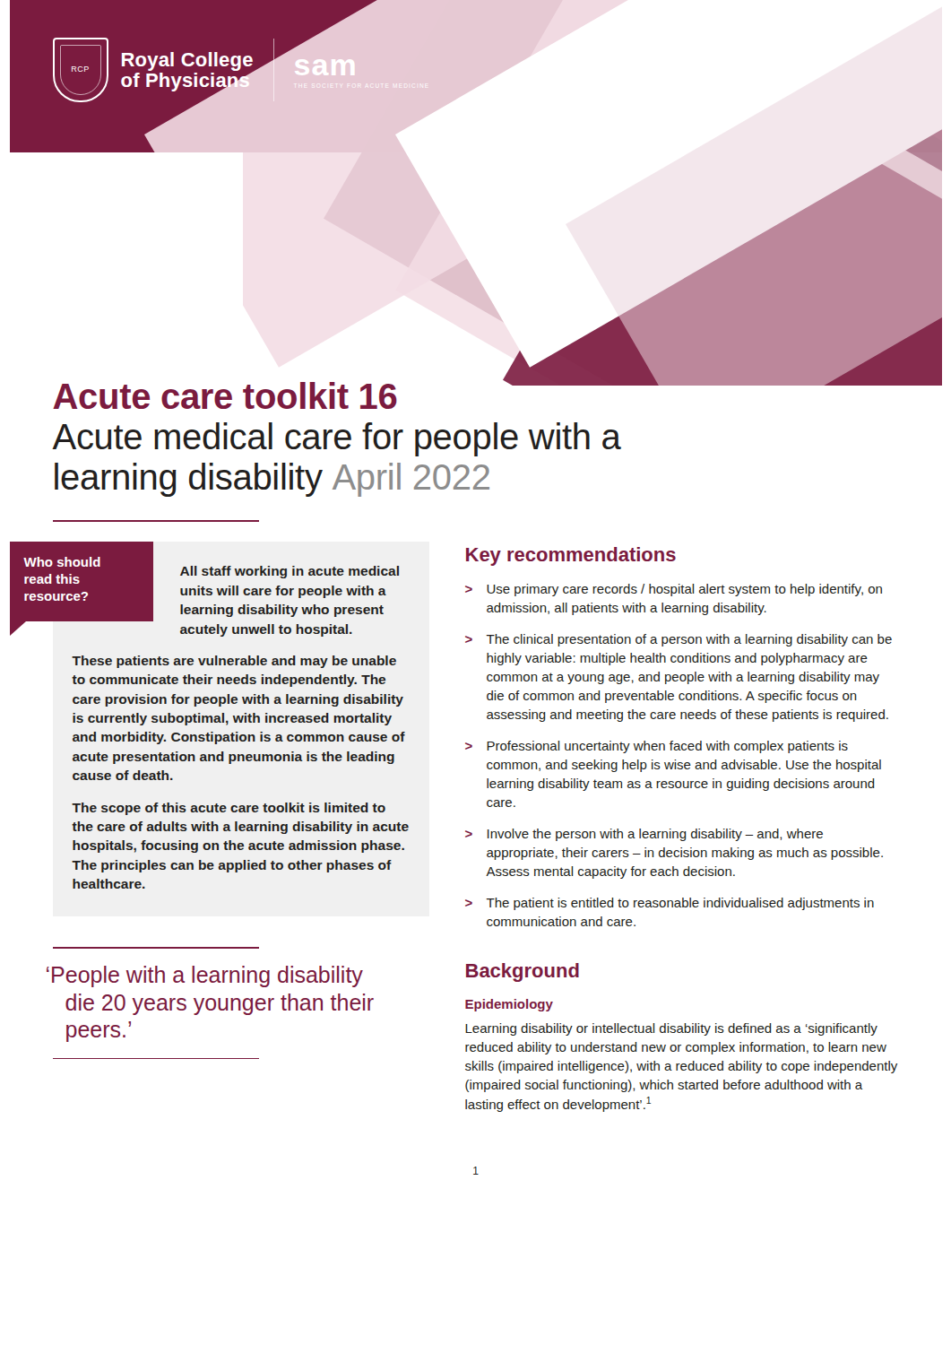RCP
Royal College
of Physicians
sam
The Society for Acute Medicine
Acute care toolkit 16
Acute medical care for people with a
learning disability April 2022
Who should
read this
resource?
All staff working in acute medical units will care for people with a learning disability who present acutely unwell to hospital.
These patients are vulnerable and may be unable to communicate their needs independently. The care provision for people with a learning disability is currently suboptimal, with increased mortality and morbidity. Constipation is a common cause of acute presentation and pneumonia is the leading cause of death.
The scope of this acute care toolkit is limited to the care of adults with a learning disability in acute hospitals, focusing on the acute admission phase. The principles can be applied to other phases of healthcare.
‘People with a learning disability die 20 years younger than their peers.’
Key recommendations
Use primary care records / hospital alert system to help identify, on admission, all patients with a learning disability.
The clinical presentation of a person with a learning disability can be highly variable: multiple health conditions and polypharmacy are common at a young age, and people with a learning disability may die of common and preventable conditions. A specific focus on assessing and meeting the care needs of these patients is required.
Professional uncertainty when faced with complex patients is common, and seeking help is wise and advisable. Use the hospital learning disability team as a resource in guiding decisions around care.
Involve the person with a learning disability – and, where appropriate, their carers – in decision making as much as possible. Assess mental capacity for each decision.
The patient is entitled to reasonable individualised adjustments in communication and care.
Background
Epidemiology
Learning disability or intellectual disability is defined as a ‘significantly reduced ability to understand new or complex information, to learn new skills (impaired intelligence), with a reduced ability to cope independently (impaired social functioning), which started before adulthood with a lasting effect on development’.1
1